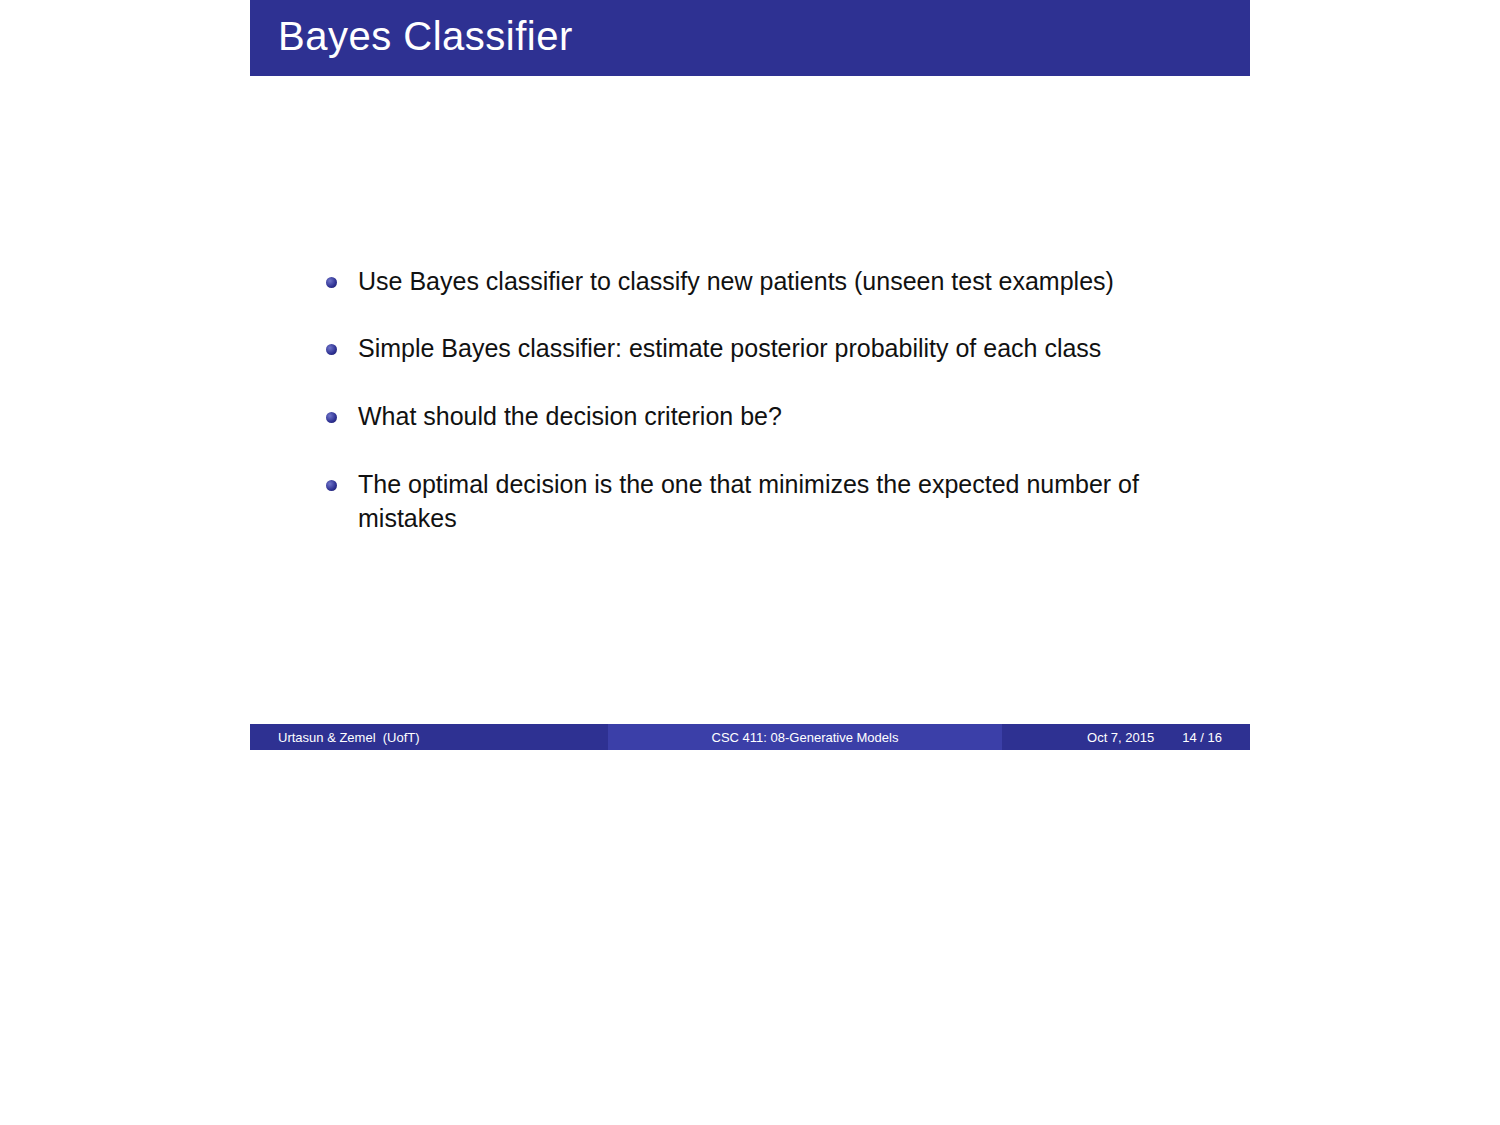Bayes Classifier
Use Bayes classifier to classify new patients (unseen test examples)
Simple Bayes classifier: estimate posterior probability of each class
What should the decision criterion be?
The optimal decision is the one that minimizes the expected number of mistakes
Urtasun & Zemel (UofT)
CSC 411: 08-Generative Models
Oct 7, 201514 / 16